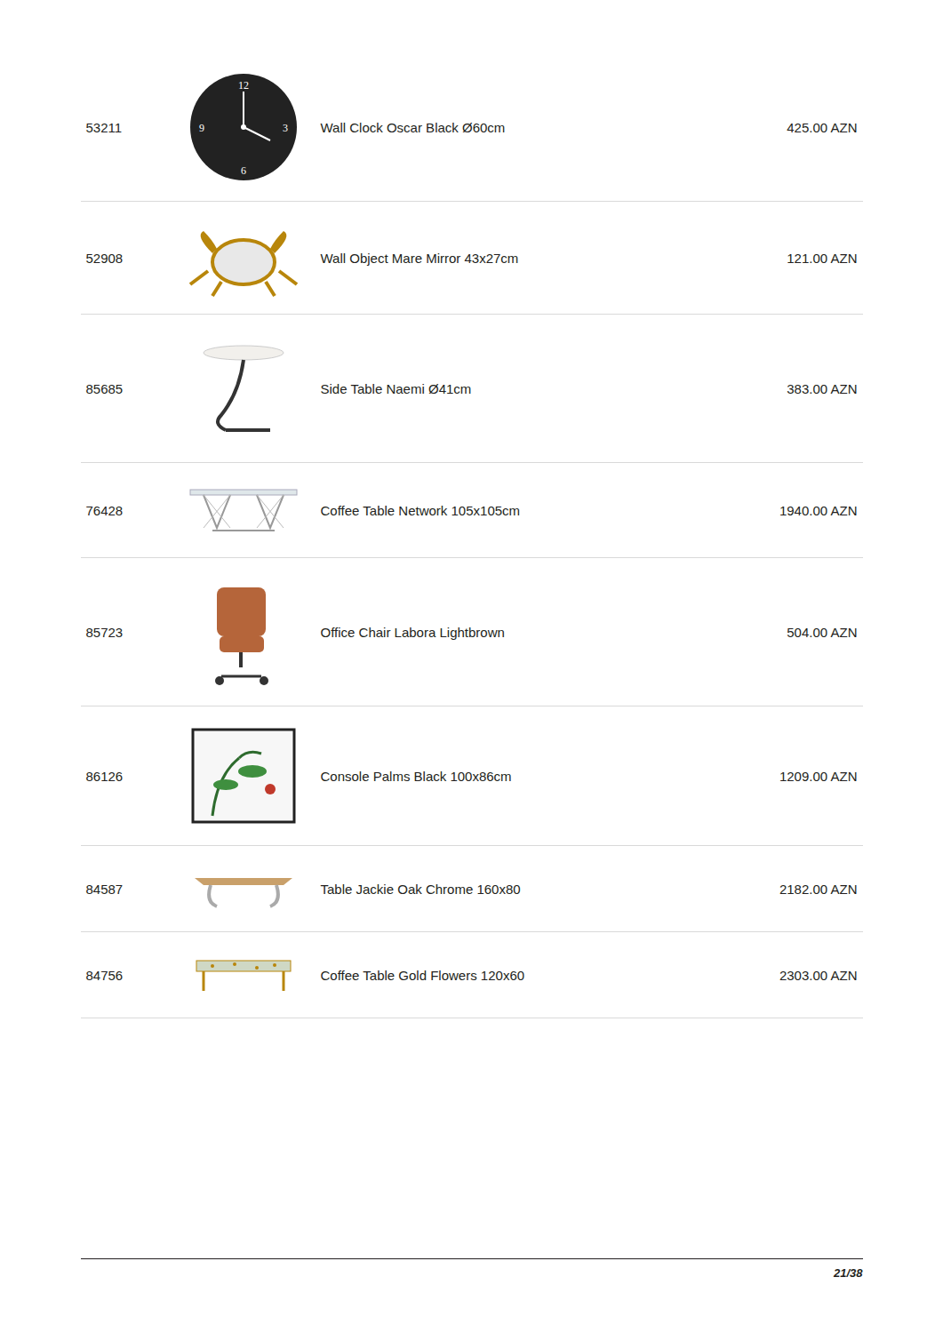| 53211 | | Wall Clock Oscar Black Ø60cm | 425.00 AZN |
| 52908 | | Wall Object Mare Mirror 43x27cm | 121.00 AZN |
| 85685 | | Side Table Naemi Ø41cm | 383.00 AZN |
| 76428 | | Coffee Table Network 105x105cm | 1940.00 AZN |
| 85723 | | Office Chair Labora Lightbrown | 504.00 AZN |
| 86126 | | Console Palms Black 100x86cm | 1209.00 AZN |
| 84587 | | Table Jackie Oak Chrome 160x80 | 2182.00 AZN |
| 84756 | | Coffee Table Gold Flowers 120x60 | 2303.00 AZN |
21/38